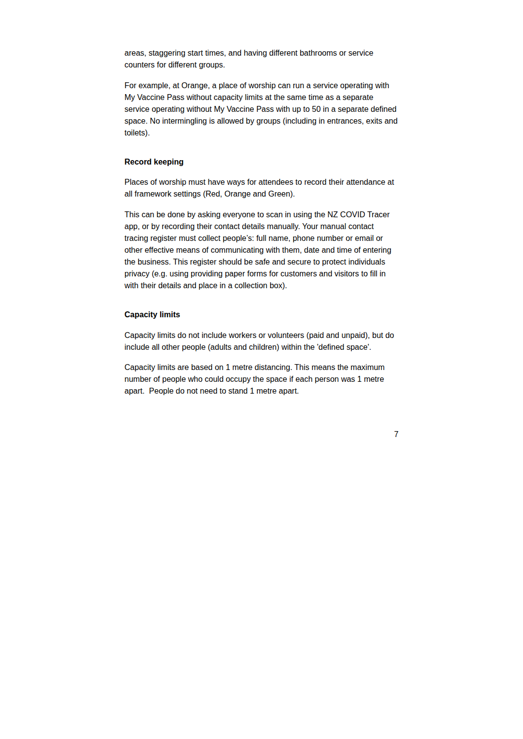areas, staggering start times, and having different bathrooms or service counters for different groups.
For example, at Orange, a place of worship can run a service operating with My Vaccine Pass without capacity limits at the same time as a separate service operating without My Vaccine Pass with up to 50 in a separate defined space. No intermingling is allowed by groups (including in entrances, exits and toilets).
Record keeping
Places of worship must have ways for attendees to record their attendance at all framework settings (Red, Orange and Green).
This can be done by asking everyone to scan in using the NZ COVID Tracer app, or by recording their contact details manually. Your manual contact tracing register must collect people’s: full name, phone number or email or other effective means of communicating with them, date and time of entering the business. This register should be safe and secure to protect individuals privacy (e.g. using providing paper forms for customers and visitors to fill in with their details and place in a collection box).
Capacity limits
Capacity limits do not include workers or volunteers (paid and unpaid), but do include all other people (adults and children) within the 'defined space'.
Capacity limits are based on 1 metre distancing. This means the maximum number of people who could occupy the space if each person was 1 metre apart. People do not need to stand 1 metre apart.
7